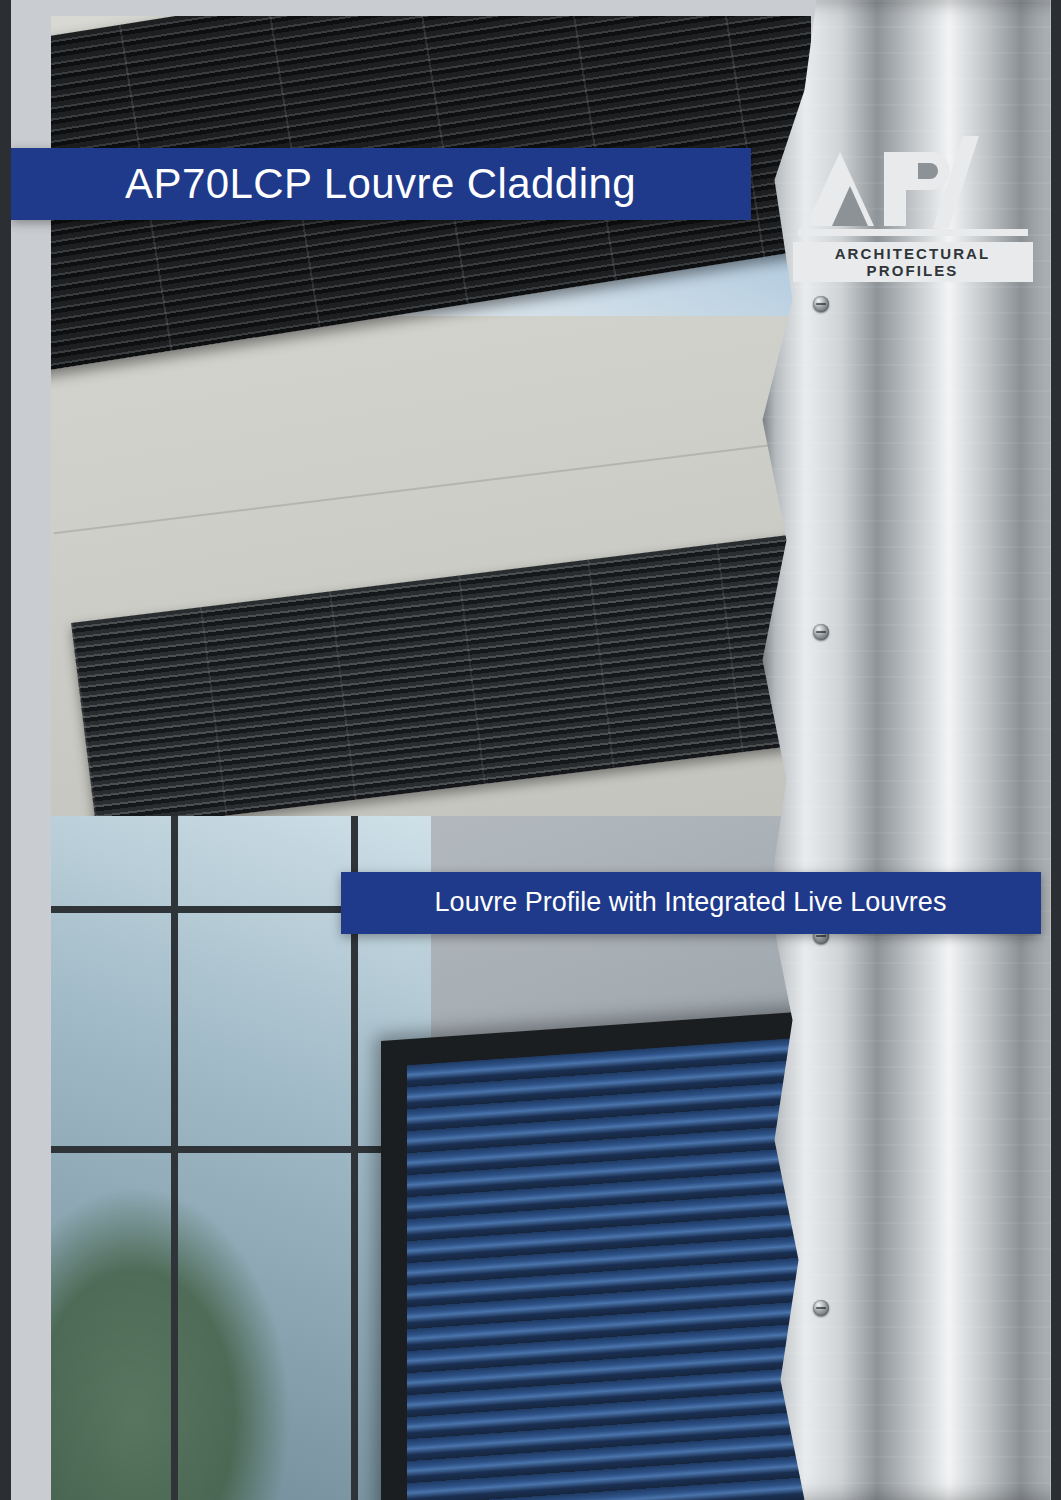Architectural Profiles
AP — Architectural Profiles
AP70LCP Louvre Cladding
Louvre Profile with Integrated Live Louvres